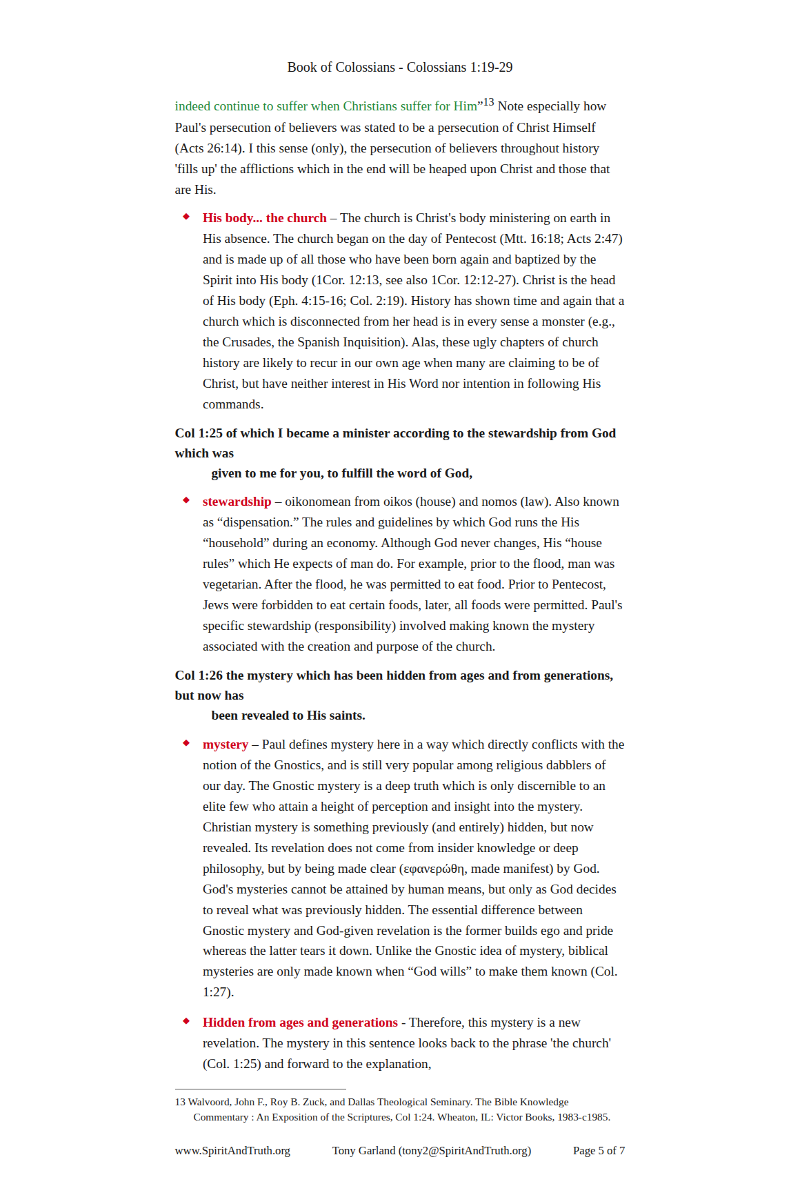Book of Colossians - Colossians 1:19-29
indeed continue to suffer when Christians suffer for Him”13 Note especially how Paul's persecution of believers was stated to be a persecution of Christ Himself (Acts 26:14). I this sense (only), the persecution of believers throughout history 'fills up' the afflictions which in the end will be heaped upon Christ and those that are His.
His body... the church – The church is Christ's body ministering on earth in His absence. The church began on the day of Pentecost (Mtt. 16:18; Acts 2:47) and is made up of all those who have been born again and baptized by the Spirit into His body (1Cor. 12:13, see also 1Cor. 12:12-27). Christ is the head of His body (Eph. 4:15-16; Col. 2:19). History has shown time and again that a church which is disconnected from her head is in every sense a monster (e.g., the Crusades, the Spanish Inquisition). Alas, these ugly chapters of church history are likely to recur in our own age when many are claiming to be of Christ, but have neither interest in His Word nor intention in following His commands.
Col 1:25 of which I became a minister according to the stewardship from God which was given to me for you, to fulfill the word of God,
stewardship – oikonomean from oikos (house) and nomos (law). Also known as “dispensation.” The rules and guidelines by which God runs the His “household” during an economy. Although God never changes, His “house rules” which He expects of man do. For example, prior to the flood, man was vegetarian. After the flood, he was permitted to eat food. Prior to Pentecost, Jews were forbidden to eat certain foods, later, all foods were permitted. Paul's specific stewardship (responsibility) involved making known the mystery associated with the creation and purpose of the church.
Col 1:26 the mystery which has been hidden from ages and from generations, but now has been revealed to His saints.
mystery – Paul defines mystery here in a way which directly conflicts with the notion of the Gnostics, and is still very popular among religious dabblers of our day. The Gnostic mystery is a deep truth which is only discernible to an elite few who attain a height of perception and insight into the mystery. Christian mystery is something previously (and entirely) hidden, but now revealed. Its revelation does not come from insider knowledge or deep philosophy, but by being made clear (εφανερώθη, made manifest) by God. God's mysteries cannot be attained by human means, but only as God decides to reveal what was previously hidden. The essential difference between Gnostic mystery and God-given revelation is the former builds ego and pride whereas the latter tears it down. Unlike the Gnostic idea of mystery, biblical mysteries are only made known when “God wills” to make them known (Col. 1:27).
Hidden from ages and generations - Therefore, this mystery is a new revelation. The mystery in this sentence looks back to the phrase 'the church' (Col. 1:25) and forward to the explanation,
13 Walvoord, John F., Roy B. Zuck, and Dallas Theological Seminary. The Bible Knowledge Commentary : An Exposition of the Scriptures, Col 1:24. Wheaton, IL: Victor Books, 1983-c1985.
www.SpiritAndTruth.org Tony Garland (tony2@SpiritAndTruth.org) Page 5 of 7